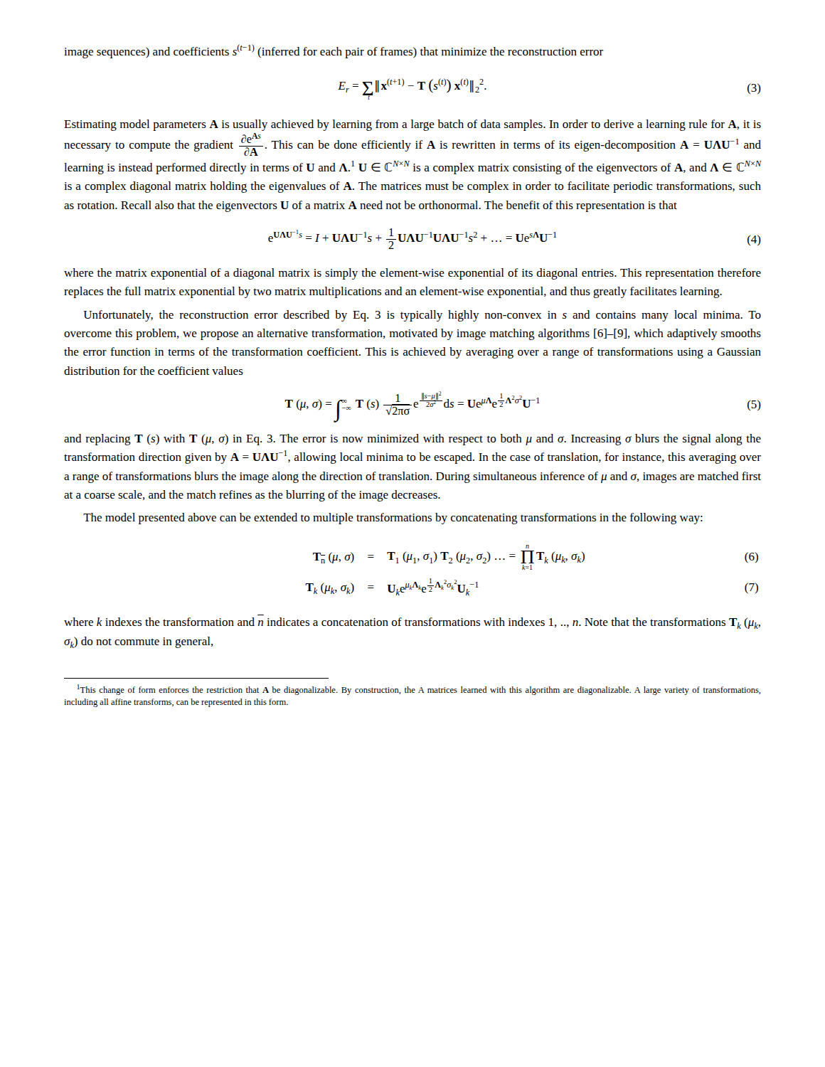image sequences) and coefficients s(t−1) (inferred for each pair of frames) that minimize the reconstruction error
Er = Σt ∥x(t+1) − T (s(t)) x(t)∥22.
(3)
Estimating model parameters A is usually achieved by learning from a large batch of data samples. In order to derive a learning rule for A, it is necessary to compute the gradient ∂eAs∂A. This can be done efficiently if A is rewritten in terms of its eigen-decomposition A = UΛU−1 and learning is instead performed directly in terms of U and Λ.1 U ∈ ℂN×N is a complex matrix consisting of the eigenvectors of A, and Λ ∈ ℂN×N is a complex diagonal matrix holding the eigenvalues of A. The matrices must be complex in order to facilitate periodic transformations, such as rotation. Recall also that the eigenvectors U of a matrix A need not be orthonormal. The benefit of this representation is that
eUΛU−1s = I + UΛU−1s + 12 UΛU−1UΛU−1s2 + … = UesΛU−1
(4)
where the matrix exponential of a diagonal matrix is simply the element-wise exponential of its diagonal entries. This representation therefore replaces the full matrix exponential by two matrix multiplications and an element-wise exponential, and thus greatly facilitates learning.
Unfortunately, the reconstruction error described by Eq. 3 is typically highly non-convex in s and contains many local minima. To overcome this problem, we propose an alternative transformation, motivated by image matching algorithms [6]–[9], which adaptively smooths the error function in terms of the transformation coefficient. This is achieved by averaging over a range of transformations using a Gaussian distribution for the coefficient values
T (μ, σ) = ∫∞−∞ T (s) 1√2πσ e∥s−μ∥22σ2ds = UeμΛe12 Λ2σ2U−1
(5)
and replacing T (s) with T (μ, σ) in Eq. 3. The error is now minimized with respect to both μ and σ. Increasing σ blurs the signal along the transformation direction given by A = UΛU−1, allowing local minima to be escaped. In the case of translation, for instance, this averaging over a range of transformations blurs the image along the direction of translation. During simultaneous inference of μ and σ, images are matched first at a coarse scale, and the match refines as the blurring of the image decreases.
The model presented above can be extended to multiple transformations by concatenating transformations in the following way:
| T n ( μ , σ ) | = | T 1 ( μ 1 , σ 1 ) T 2 ( μ 2 , σ 2 ) … = n Π k =1 T k ( μ k , σ k ) | (6) |
| T k ( μ k , σ k ) | = | U k e μ k Λ k e 1 2 Λ k 2 σ k 2 U k −1 | (7) |
where k indexes the transformation and n indicates a concatenation of transformations with indexes 1, .., n. Note that the transformations Tk (μk, σk) do not commute in general,
1This change of form enforces the restriction that A be diagonalizable. By construction, the A matrices learned with this algorithm are diagonalizable. A large variety of transformations, including all affine transforms, can be represented in this form.